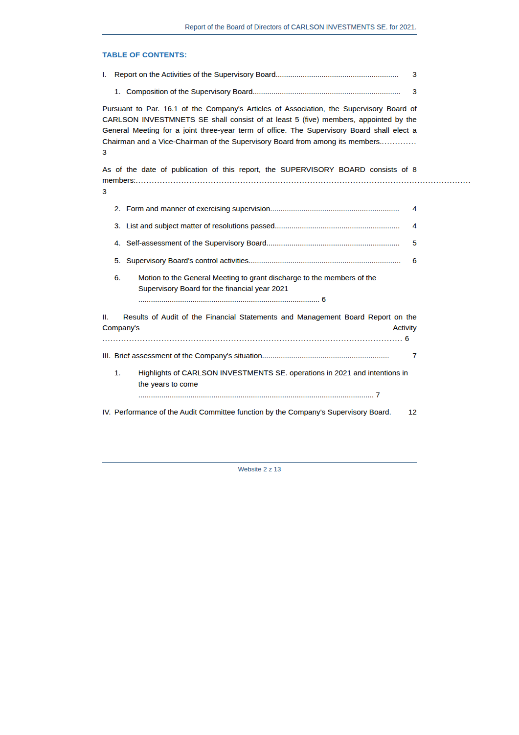Report of the Board of Directors of CARLSON INVESTMENTS SE. for 2021.
TABLE OF CONTENTS:
I. Report on the Activities of the Supervisory Board........................................................... 3
1. Composition of the Supervisory Board....................................................................... 3
Pursuant to Par. 16.1 of the Company's Articles of Association, the Supervisory Board of CARLSON INVESTMNETS SE shall consist of at least 5 (five) members, appointed by the General Meeting for a joint three-year term of office. The Supervisory Board shall elect a Chairman and a Vice-Chairman of the Supervisory Board from among its members.............. 3
As of the date of publication of this report, the SUPERVISORY BOARD consists of 8 members:............................................................................................................................. 3
2. Form and manner of exercising supervision.............................................................. 4
3. List and subject matter of resolutions passed............................................................ 4
4. Self-assessment of the Supervisory Board................................................................ 5
5. Supervisory Board's control activities......................................................................... 6
6. Motion to the General Meeting to grant discharge to the members of the Supervisory Board for the financial year 2021 ....................................................................................... 6
II. Results of Audit of the Financial Statements and Management Board Report on the Company's Activity ................................................................................................................ 6
III. Brief assessment of the Company's situation............................................................. 7
1. Highlights of CARLSON INVESTMENTS SE. operations in 2021 and intentions in the years to come ................................................................................................................. 7
IV. Performance of the Audit Committee function by the Company's Supervisory Board. 12
Website 2 z 13